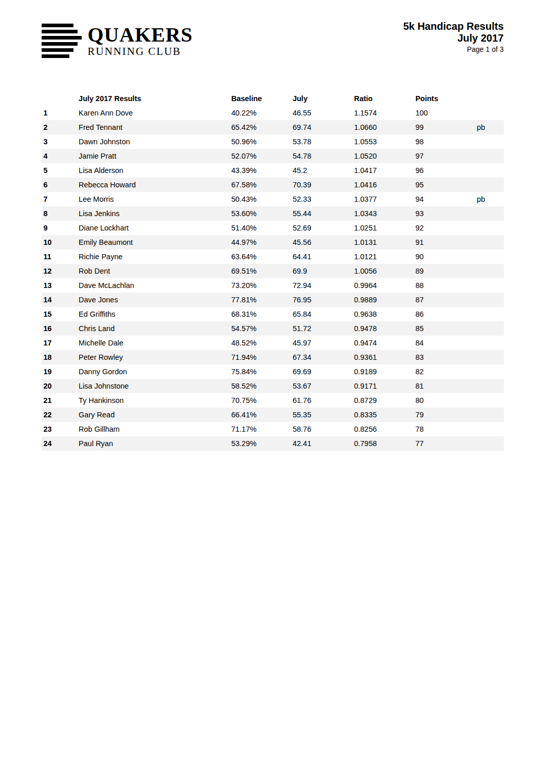QUAKERS
RUNNING CLUB
5k Handicap Results
July 2017
Page 1 of 3
| | July 2017 Results | Baseline | July | Ratio | Points | |
| --- | --- | --- | --- | --- | --- | --- |
| 1 | Karen Ann Dove | 40.22% | 46.55 | 1.1574 | 100 | |
| 2 | Fred Tennant | 65.42% | 69.74 | 1.0660 | 99 | pb |
| 3 | Dawn Johnston | 50.96% | 53.78 | 1.0553 | 98 | |
| 4 | Jamie Pratt | 52.07% | 54.78 | 1.0520 | 97 | |
| 5 | Lisa Alderson | 43.39% | 45.2 | 1.0417 | 96 | |
| 6 | Rebecca Howard | 67.58% | 70.39 | 1.0416 | 95 | |
| 7 | Lee Morris | 50.43% | 52.33 | 1.0377 | 94 | pb |
| 8 | Lisa Jenkins | 53.60% | 55.44 | 1.0343 | 93 | |
| 9 | Diane Lockhart | 51.40% | 52.69 | 1.0251 | 92 | |
| 10 | Emily Beaumont | 44.97% | 45.56 | 1.0131 | 91 | |
| 11 | Richie Payne | 63.64% | 64.41 | 1.0121 | 90 | |
| 12 | Rob Dent | 69.51% | 69.9 | 1.0056 | 89 | |
| 13 | Dave McLachlan | 73.20% | 72.94 | 0.9964 | 88 | |
| 14 | Dave Jones | 77.81% | 76.95 | 0.9889 | 87 | |
| 15 | Ed Griffiths | 68.31% | 65.84 | 0.9638 | 86 | |
| 16 | Chris Land | 54.57% | 51.72 | 0.9478 | 85 | |
| 17 | Michelle Dale | 48.52% | 45.97 | 0.9474 | 84 | |
| 18 | Peter Rowley | 71.94% | 67.34 | 0.9361 | 83 | |
| 19 | Danny Gordon | 75.84% | 69.69 | 0.9189 | 82 | |
| 20 | Lisa Johnstone | 58.52% | 53.67 | 0.9171 | 81 | |
| 21 | Ty Hankinson | 70.75% | 61.76 | 0.8729 | 80 | |
| 22 | Gary Read | 66.41% | 55.35 | 0.8335 | 79 | |
| 23 | Rob Gillham | 71.17% | 58.76 | 0.8256 | 78 | |
| 24 | Paul Ryan | 53.29% | 42.41 | 0.7958 | 77 | |